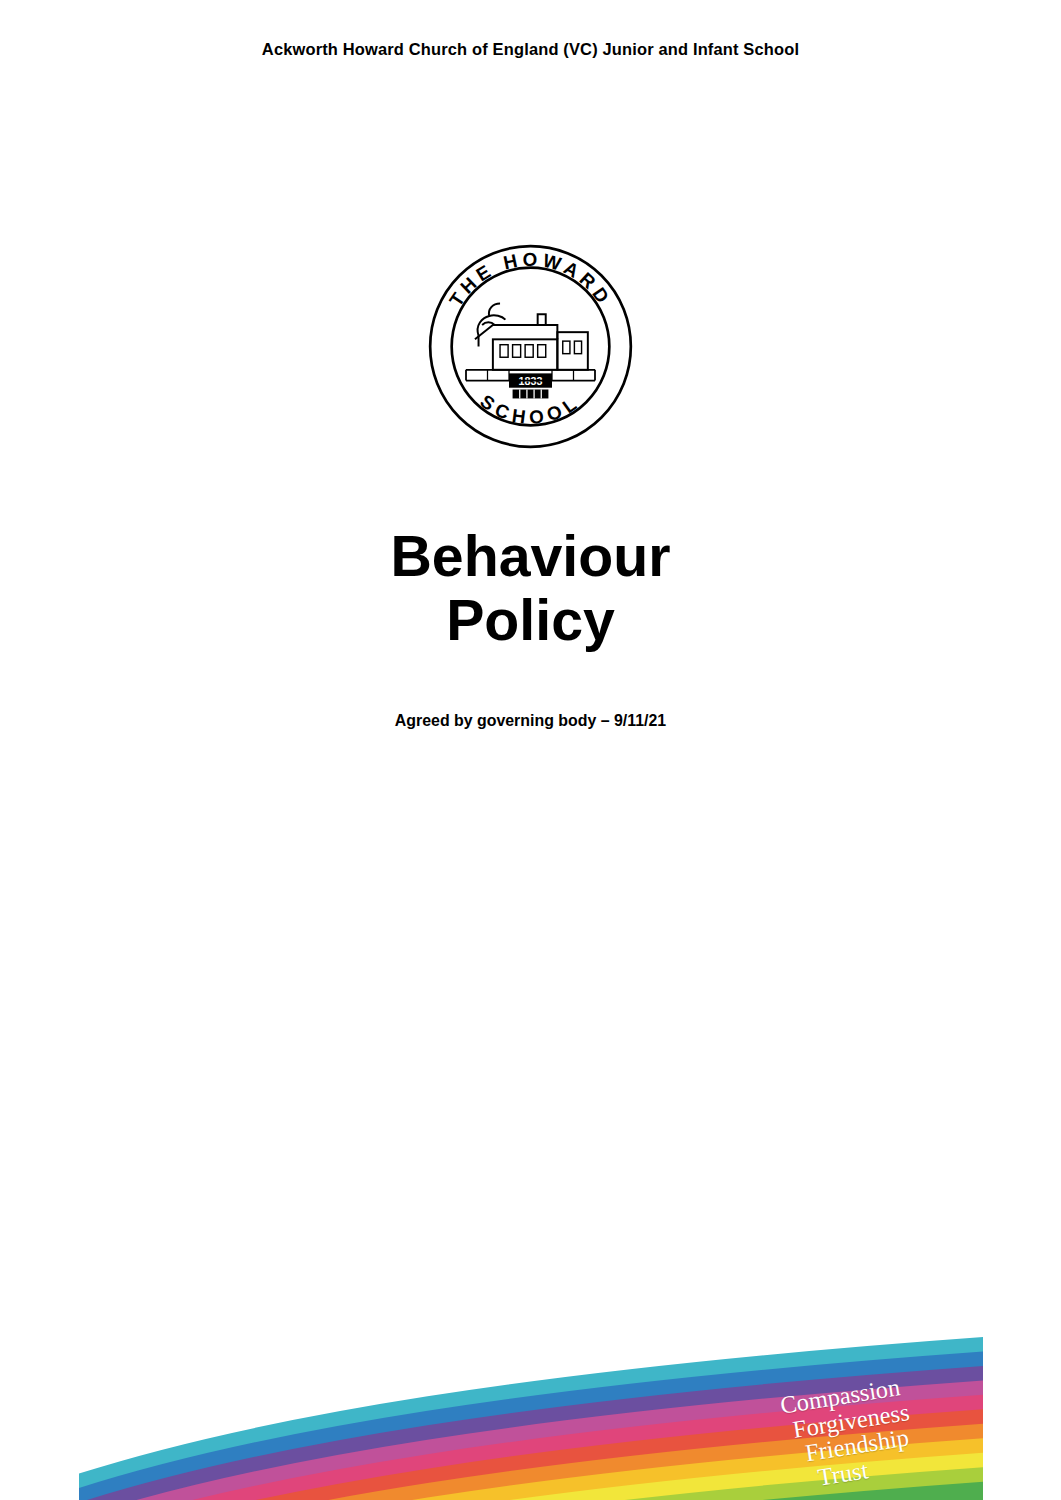Ackworth Howard Church of England (VC) Junior and Infant School
THE HOWARD SCHOOL 1833
Behaviour
Policy
Agreed by governing body – 9/11/21
Compassion Forgiveness Friendship Trust